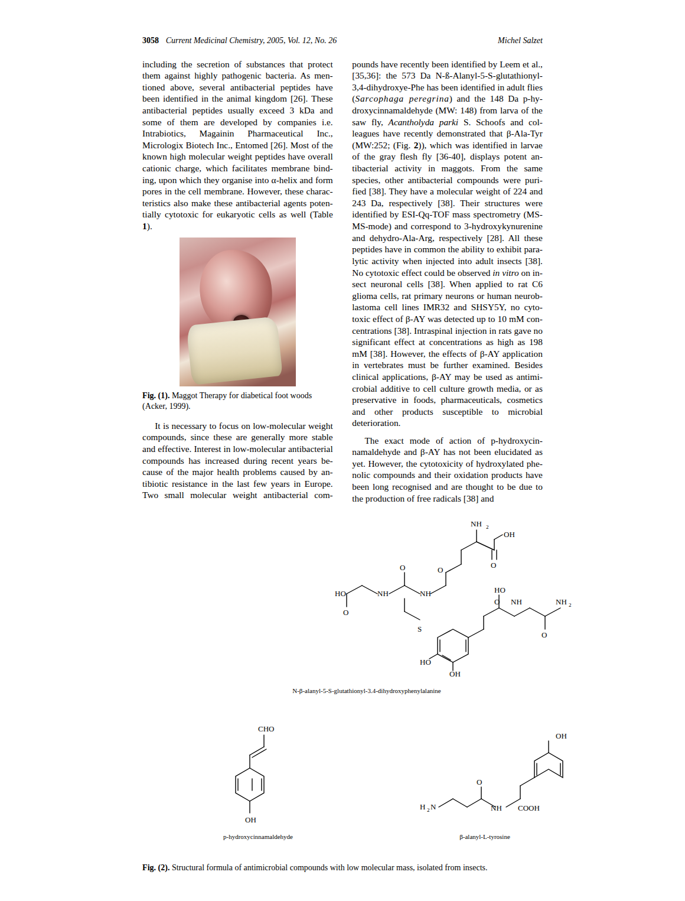3058 Current Medicinal Chemistry, 2005, Vol. 12, No. 26
Michel Salzet
including the secretion of substances that protect them against highly pathogenic bacteria. As mentioned above, several antibacterial peptides have been identified in the animal kingdom [26]. These antibacterial peptides usually exceed 3 kDa and some of them are developed by companies i.e. Intrabiotics, Magainin Pharmaceutical Inc., Micrologix Biotech Inc., Entomed [26]. Most of the known high molecular weight peptides have overall cationic charge, which facilitates membrane binding, upon which they organise into α-helix and form pores in the cell membrane. However, these characteristics also make these antibacterial agents potentially cytotoxic for eukaryotic cells as well (Table 1).
Fig. (1). Maggot Therapy for diabetical foot woods (Acker, 1999).
It is necessary to focus on low-molecular weight compounds, since these are generally more stable and effective. Interest in low-molecular antibacterial compounds has increased during recent years because of the major health problems caused by antibiotic resistance in the last few years in Europe. Two small molecular weight antibacterial compounds have recently been identified by Leem et al., [35,36]: the 573 Da N-ß-Alanyl-5-S-glutathionyl-3,4-dihydroxye-Phe has been identified in adult flies (Sarcophaga peregrina) and the 148 Da p-hydroxycinnamaldehyde (MW: 148) from larva of the saw fly, Acantholyda parki S. Schoofs and colleagues have recently demonstrated that β-Ala-Tyr (MW:252; (Fig. 2)), which was identified in larvae of the gray flesh fly [36-40], displays potent antibacterial activity in maggots. From the same species, other antibacterial compounds were purified [38]. They have a molecular weight of 224 and 243 Da, respectively [38]. Their structures were identified by ESI-Qq-TOF mass spectrometry (MS-MS-mode) and correspond to 3-hydroxykynurenine and dehydro-Ala-Arg, respectively [28]. All these peptides have in common the ability to exhibit paralytic activity when injected into adult insects [38]. No cytotoxic effect could be observed in vitro on insect neuronal cells [38]. When applied to rat C6 glioma cells, rat primary neurons or human neuroblastoma cell lines IMR32 and SHSY5Y, no cytotoxic effect of β-AY was detected up to 10 mM concentrations [38]. Intraspinal injection in rats gave no significant effect at concentrations as high as 198 mM [38]. However, the effects of β-AY application in vertebrates must be further examined. Besides clinical applications, β-AY may be used as antimicrobial additive to cell culture growth media, or as preservative in foods, pharmaceuticals, cosmetics and other products susceptible to microbial deterioration.
The exact mode of action of p-hydroxycinnamaldehyde and β-AY has not been elucidated as yet. However, the cytotoxicity of hydroxylated phenolic compounds and their oxidation products have been long recognised and are thought to be due to the production of free radicals [38] and
NH 2 OH O O NH O NH HO O S HO OH O HO NH NH 2 O N-β-alanyl-5-S-glutathionyl-3.4-dihydroxyphenylalanine
CHO OH H 2 N O NH COOH OH p-hydroxycinnamaldehyde β-alanyl-L-tyrosine
Fig. (2). Structural formula of antimicrobial compounds with low molecular mass, isolated from insects.